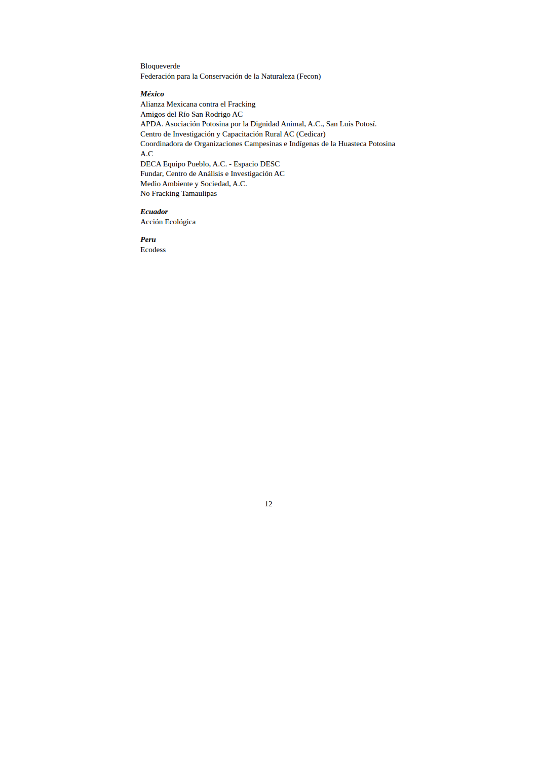Bloqueverde
Federación para la Conservación de la Naturaleza (Fecon)
México
Alianza Mexicana contra el Fracking
Amigos del Río San Rodrigo AC
APDA. Asociación Potosina por la Dignidad Animal, A.C., San Luis Potosí.
Centro de Investigación y Capacitación Rural AC (Cedicar)
Coordinadora de Organizaciones Campesinas e Indígenas de la Huasteca Potosina A.C
DECA Equipo Pueblo, A.C. - Espacio DESC
Fundar, Centro de Análisis e Investigación AC
Medio Ambiente y Sociedad, A.C.
No Fracking Tamaulipas
Ecuador
Acción Ecológica
Peru
Ecodess
12